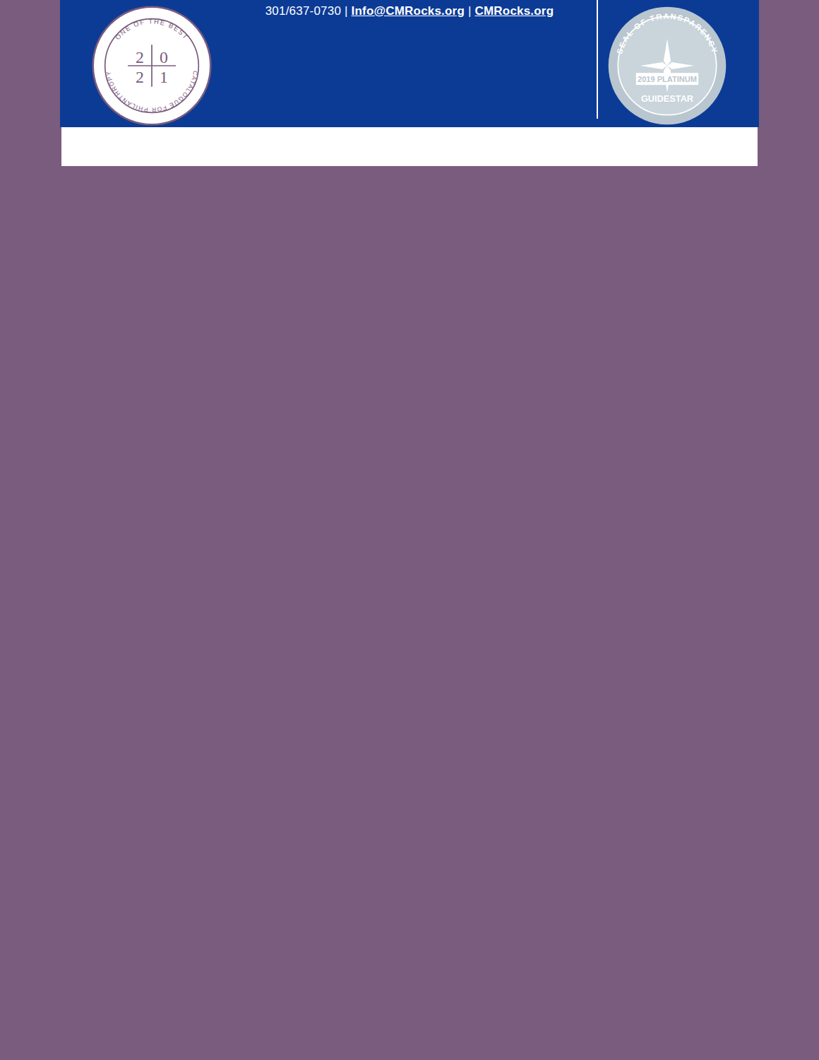301/637-0730 | Info@CMRocks.org | CMRocks.org